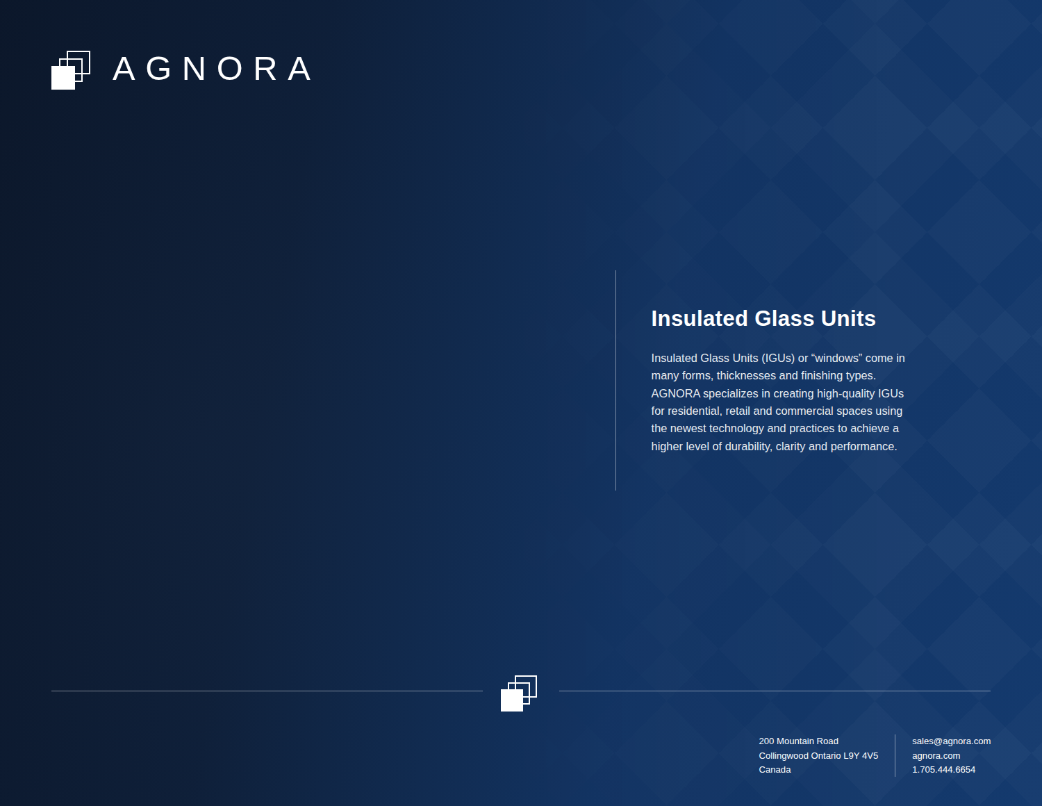AGNORA
Insulated Glass Units
Insulated Glass Units (IGUs) or “windows” come in many forms, thicknesses and finishing types. AGNORA specializes in creating high-quality IGUs for residential, retail and commercial spaces using the newest technology and practices to achieve a higher level of durability, clarity and performance.
200 Mountain Road
Collingwood Ontario L9Y 4V5
Canada
sales@agnora.com
agnora.com
1.705.444.6654